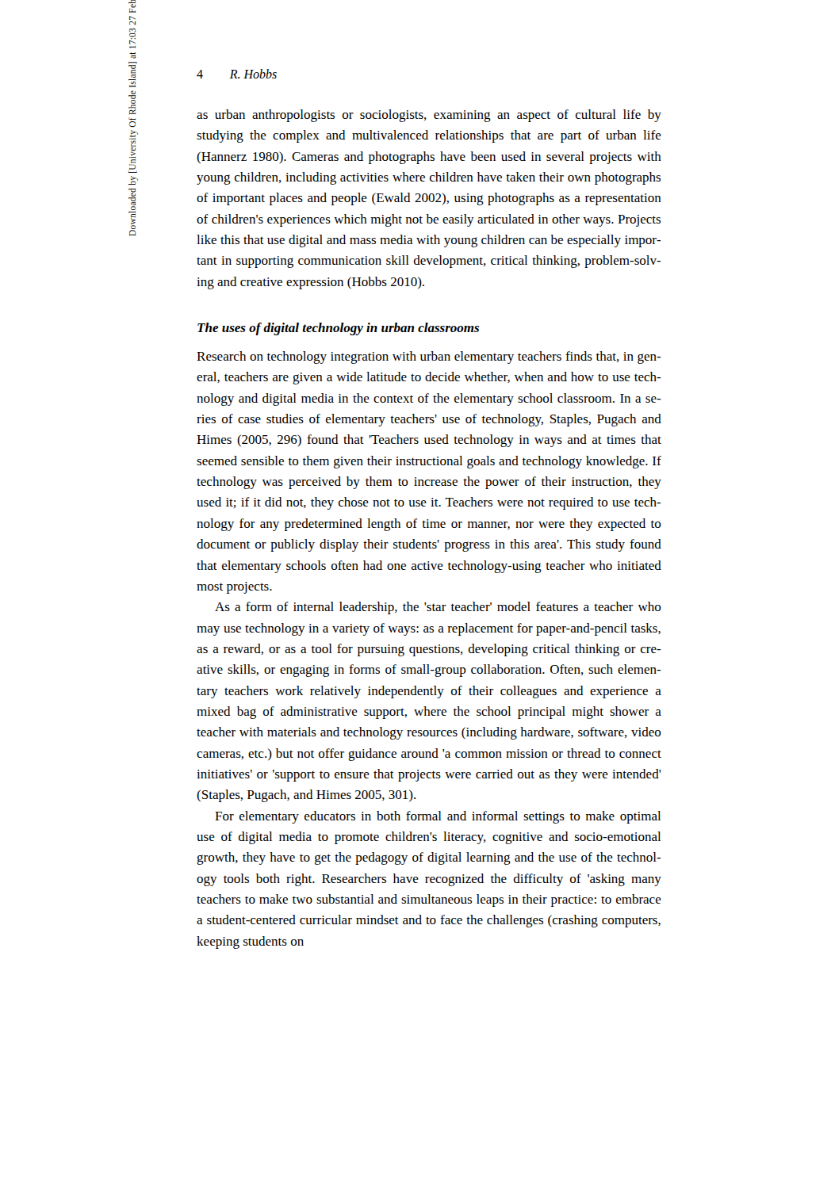Downloaded by [University Of Rhode Island] at 17:03 27 February 2013
4 R. Hobbs
as urban anthropologists or sociologists, examining an aspect of cultural life by studying the complex and multivalenced relationships that are part of urban life (Hannerz 1980). Cameras and photographs have been used in several projects with young children, including activities where children have taken their own photographs of important places and people (Ewald 2002), using photographs as a representation of children's experiences which might not be easily articulated in other ways. Projects like this that use digital and mass media with young children can be especially important in supporting communication skill development, critical thinking, problem-solving and creative expression (Hobbs 2010).
The uses of digital technology in urban classrooms
Research on technology integration with urban elementary teachers finds that, in general, teachers are given a wide latitude to decide whether, when and how to use technology and digital media in the context of the elementary school classroom. In a series of case studies of elementary teachers' use of technology, Staples, Pugach and Himes (2005, 296) found that 'Teachers used technology in ways and at times that seemed sensible to them given their instructional goals and technology knowledge. If technology was perceived by them to increase the power of their instruction, they used it; if it did not, they chose not to use it. Teachers were not required to use technology for any predetermined length of time or manner, nor were they expected to document or publicly display their students' progress in this area'. This study found that elementary schools often had one active technology-using teacher who initiated most projects.
As a form of internal leadership, the 'star teacher' model features a teacher who may use technology in a variety of ways: as a replacement for paper-and-pencil tasks, as a reward, or as a tool for pursuing questions, developing critical thinking or creative skills, or engaging in forms of small-group collaboration. Often, such elementary teachers work relatively independently of their colleagues and experience a mixed bag of administrative support, where the school principal might shower a teacher with materials and technology resources (including hardware, software, video cameras, etc.) but not offer guidance around 'a common mission or thread to connect initiatives' or 'support to ensure that projects were carried out as they were intended' (Staples, Pugach, and Himes 2005, 301).
For elementary educators in both formal and informal settings to make optimal use of digital media to promote children's literacy, cognitive and socio-emotional growth, they have to get the pedagogy of digital learning and the use of the technology tools both right. Researchers have recognized the difficulty of 'asking many teachers to make two substantial and simultaneous leaps in their practice: to embrace a student-centered curricular mindset and to face the challenges (crashing computers, keeping students on